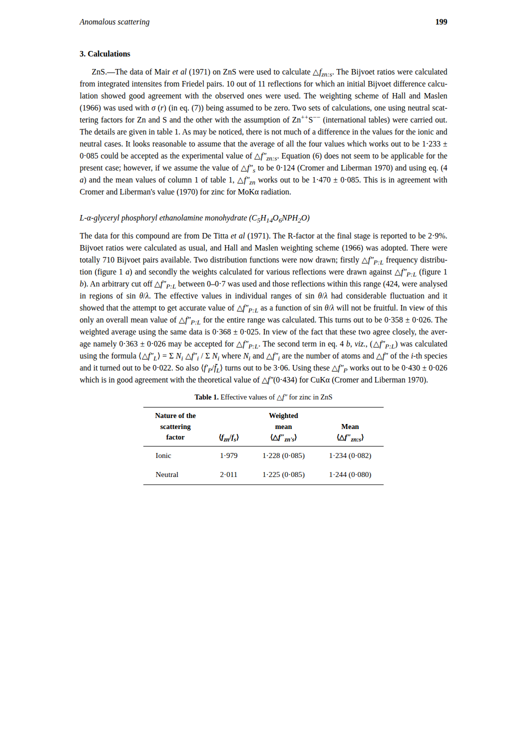Anomalous scattering 199
3. Calculations
ZnS.—The data of Mair et al (1971) on ZnS were used to calculate △fzn:s. The Bijvoet ratios were calculated from integrated intensites from Friedel pairs. 10 out of 11 reflections for which an initial Bijvoet difference calculation showed good agreement with the observed ones were used. The weighting scheme of Hall and Maslen (1966) was used with σ (r) (in eq. (7)) being assumed to be zero. Two sets of calculations, one using neutral scattering factors for Zn and S and the other with the assumption of Zn++S−− (international tables) were carried out. The details are given in table 1. As may be noticed, there is not much of a difference in the values for the ionic and neutral cases. It looks reasonable to assume that the average of all the four values which works out to be 1·233 ± 0·085 could be accepted as the experimental value of △f″zn:s. Equation (6) does not seem to be applicable for the present case; however, if we assume the value of △f″s to be 0·124 (Cromer and Liberman 1970) and using eq. (4 a) and the mean values of column 1 of table 1, △f″zn works out to be 1·470 ± 0·085. This is in agreement with Cromer and Liberman's value (1970) for zinc for MoKα radiation.
L-α-glyceryl phosphoryl ethanolamine monohydrate (C5H14O6NPH2O)
The data for this compound are from De Titta et al (1971). The R-factor at the final stage is reported to be 2·9%. Bijvoet ratios were calculated as usual, and Hall and Maslen weighting scheme (1966) was adopted. There were totally 710 Bijvoet pairs available. Two distribution functions were now drawn; firstly △f″P:L frequency distribution (figure 1 a) and secondly the weights calculated for various reflections were drawn against △f″P:L (figure 1 b). An arbitrary cut off △f″P:L between 0–0·7 was used and those reflections within this range (424, were analysed in regions of sin θ/λ. The effective values in individual ranges of sin θ/λ had considerable fluctuation and it showed that the attempt to get accurate value of △f″P:L as a function of sin θ/λ will not be fruitful. In view of this only an overall mean value of △f″P:L for the entire range was calculated. This turns out to be 0·358 ± 0·026. The weighted average using the same data is 0·368 ± 0·025. In view of the fact that these two agree closely, the average namely 0·363 ± 0·026 may be accepted for △f″P:L. The second term in eq. 4 b, viz., (△f″P:L) was calculated using the formula ⟨△f″L⟩ = Σ Ni △f″i / Σ Ni where Ni and △f″i are the number of atoms and △f″ of the i-th species and it turned out to be 0·022. So also ⟨f′P/f̄L⟩ turns out to be 3·06. Using these △f″P works out to be 0·430 ± 0·026 which is in good agreement with the theoretical value of △f″(0·434) for CuKα (Cromer and Liberman 1970).
Table 1. Effective values of △ f″ for zinc in ZnS
| Nature of the scattering factor | ⟨ f zn / f s ⟩ | Weighted mean ⟨△ f″ zn's ⟩ | Mean ⟨△ f″ zn:s ⟩ |
| --- | --- | --- | --- |
| Ionic | 1·979 | 1·228 (0·085) | 1·234 (0·082) |
| Neutral | 2·011 | 1·225 (0·085) | 1·244 (0·080) |